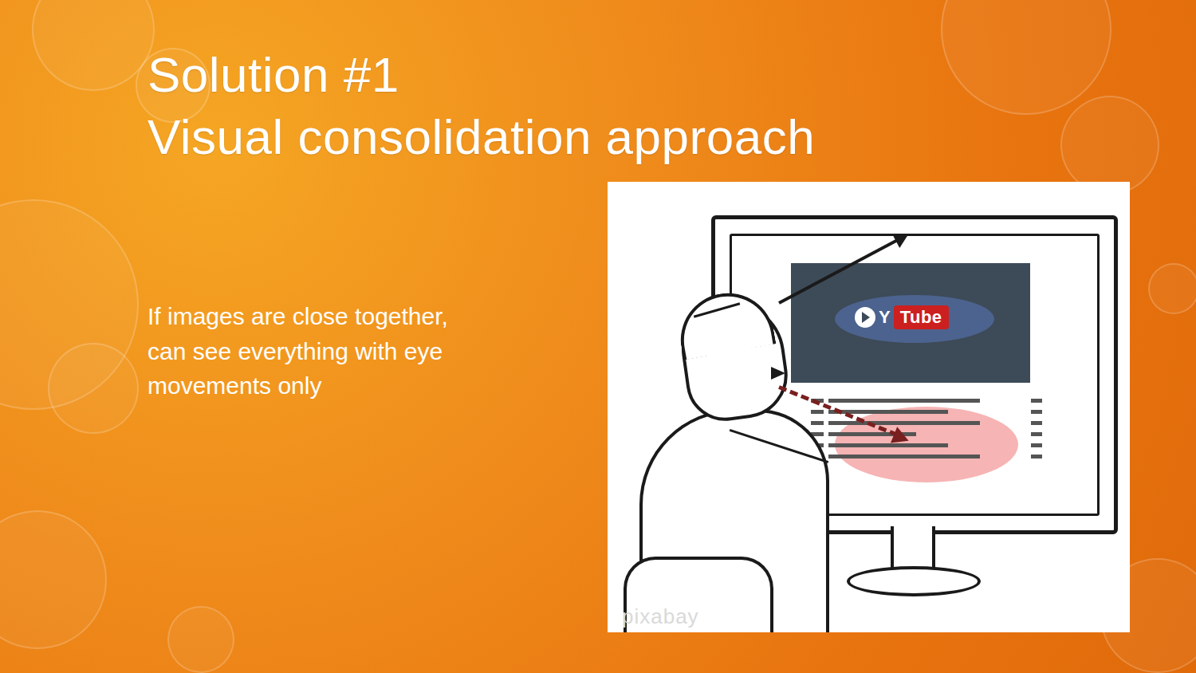Solution #1Visual consolidation approach
If images are close together, can see everything with eye movements only
Y Tube
pixabay